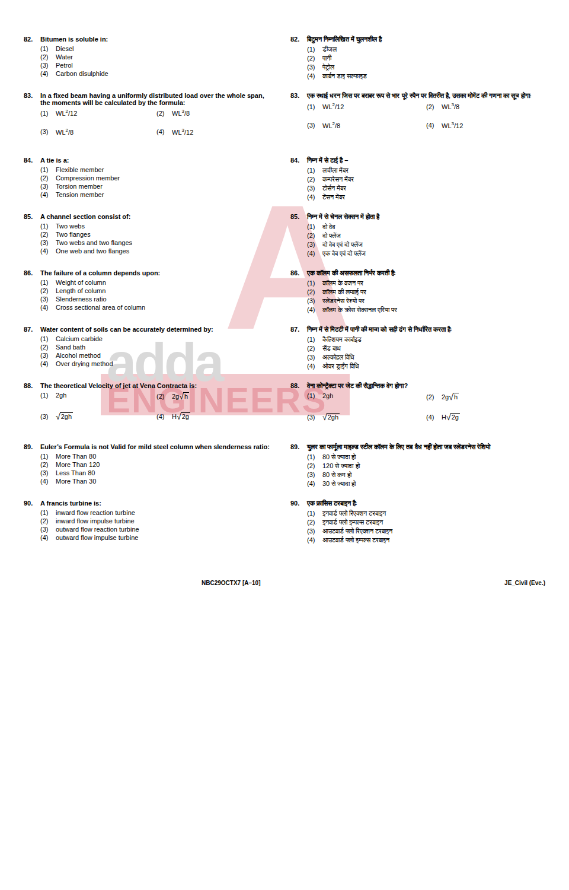A
adda
ENGINEERS
| 82. Bitumen is soluble in: (1) Diesel (2) Water (3) Petrol (4) Carbon disulphide | 82. बिटुमन निम्नलिखित में घुलनशील है (1) डीजल (2) पानी (3) पेट्रोल (4) कार्बन डाइ सल्फाइड |
| 83. In a fixed beam having a uniformly distributed load over the whole span, the moments will be calculated by the formula: / (1) WL 2 /12 / (2) WL 3 /8 / / (3) WL 2 /8 / (4) WL 3 /12 / | 83. एक स्थाई धरन जिस पर बराबर रूप से भार पूरे स्पैन पर वितरीत है, उसका मोमेंट की गणना का सूत्र होगाः / (1) WL 2 /12 / (2) WL 3 /8 / / (3) WL 2 /8 / (4) WL 3 /12 / |
| 84. A tie is a: (1) Flexible member (2) Compression member (3) Torsion member (4) Tension member | 84. निम्न में से टाई है – (1) लचीला मेंबर (2) कम्परेसन मेंबर (3) टोर्सन मेंबर (4) टेंसन मेंबर |
| 85. A channel section consist of: (1) Two webs (2) Two flanges (3) Two webs and two flanges (4) One web and two flanges | 85. निम्न में से चेनल सेक्सन में होता है (1) दो वेब (2) दो फ्लेंज (3) दो वेब एवं दो फ्लेंज (4) एक वेब एवं दो फ्लेंज |
| 86. The failure of a column depends upon: (1) Weight of column (2) Length of column (3) Slenderness ratio (4) Cross sectional area of column | 86. एक कॉलम की असफलता निर्भर करती हैः (1) कॉलम के वजन पर (2) कॉलम की लम्बाई पर (3) स्लेंडरनेस रेश्यो पर (4) कॉलम के क्रोस सेक्सनल एरिया पर |
| 87. Water content of soils can be accurately determined by: (1) Calcium carbide (2) Sand bath (3) Alcohol method (4) Over drying method | 87. निम्न में से मिटटी में पानी की मात्रा को सही ढंग से निर्धारित करता हैः (1) कैल्शियम कार्बाइड (2) सैंड बाथ (3) अल्कोहल विधि (4) ओवर ड्राईंग विधि |
| 88. The theoretical Velocity of jet at Vena Contracta is: / (1) 2gh / (2) 2g √ h / / (3) √ 2gh / (4) H √ 2g / | 88. वेना कोन्ट्रैक्टा पर जेट की सैद्धान्तिक वेग होगा? / (1) 2gh / (2) 2g √ h / / (3) √ 2gh / (4) H √ 2g / |
| 89. Euler’s Formula is not Valid for mild steel column when slenderness ratio: (1) More Than 80 (2) More Than 120 (3) Less Than 80 (4) More Than 30 | 89. युलर का फार्मूला माइल्ड स्टील कॉलम के लिए तब वैध नहीं होता जब स्लेंडरनेस रेशियो (1) 80 से ज्यादा हो (2) 120 से ज्यादा हो (3) 80 से कम हो (4) 30 से ज्यादा हो |
| 90. A francis turbine is: (1) inward flow reaction turbine (2) inward flow impulse turbine (3) outward flow reaction turbine (4) outward flow impulse turbine | 90. एक फ्रांसिस टरबाइन हैः (1) इनवार्ड फ्लो रिएक्शन टरबाइन (2) इनवार्ड फ्लो इम्पल्स टरबाइन (3) आउटवार्ड फ्लो रिएक्शन टरबाइन (4) आउटवार्ड फ्लो इम्पल्स टरबाइन |
NBC29OCTX7 [A–10]
JE_Civil (Eve.)